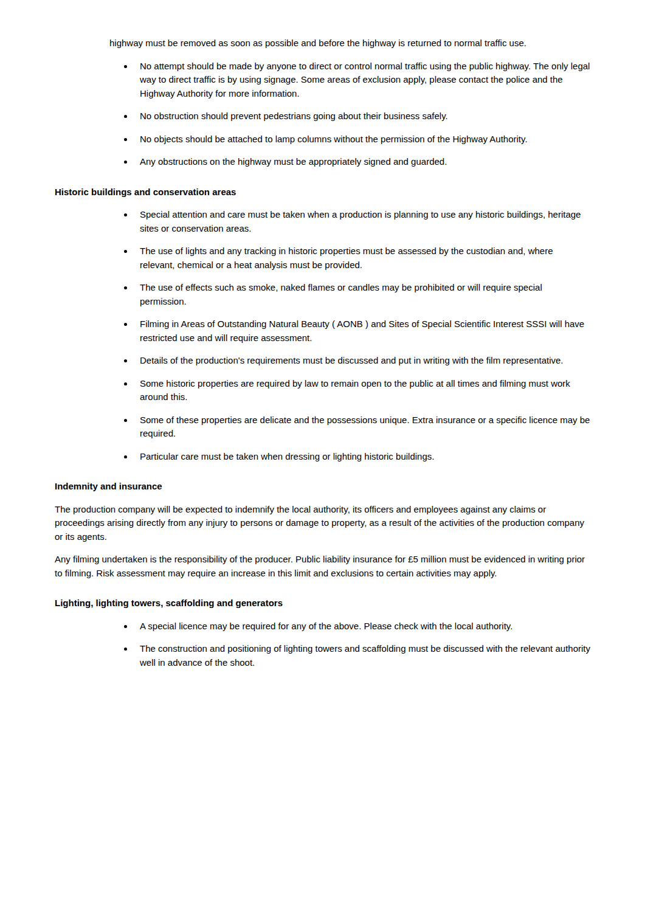highway must be removed as soon as possible and before the highway is returned to normal traffic use.
No attempt should be made by anyone to direct or control normal traffic using the public highway. The only legal way to direct traffic is by using signage. Some areas of exclusion apply, please contact the police and the Highway Authority for more information.
No obstruction should prevent pedestrians going about their business safely.
No objects should be attached to lamp columns without the permission of the Highway Authority.
Any obstructions on the highway must be appropriately signed and guarded.
Historic buildings and conservation areas
Special attention and care must be taken when a production is planning to use any historic buildings, heritage sites or conservation areas.
The use of lights and any tracking in historic properties must be assessed by the custodian and, where relevant, chemical or a heat analysis must be provided.
The use of effects such as smoke, naked flames or candles may be prohibited or will require special permission.
Filming in Areas of Outstanding Natural Beauty ( AONB ) and Sites of Special Scientific Interest SSSI will have restricted use and will require assessment.
Details of the production's requirements must be discussed and put in writing with the film representative.
Some historic properties are required by law to remain open to the public at all times and filming must work around this.
Some of these properties are delicate and the possessions unique. Extra insurance or a specific licence may be required.
Particular care must be taken when dressing or lighting historic buildings.
Indemnity and insurance
The production company will be expected to indemnify the local authority, its officers and employees against any claims or proceedings arising directly from any injury to persons or damage to property, as a result of the activities of the production company or its agents.
Any filming undertaken is the responsibility of the producer. Public liability insurance for £5 million must be evidenced in writing prior to filming. Risk assessment may require an increase in this limit and exclusions to certain activities may apply.
Lighting, lighting towers, scaffolding and generators
A special licence may be required for any of the above. Please check with the local authority.
The construction and positioning of lighting towers and scaffolding must be discussed with the relevant authority well in advance of the shoot.